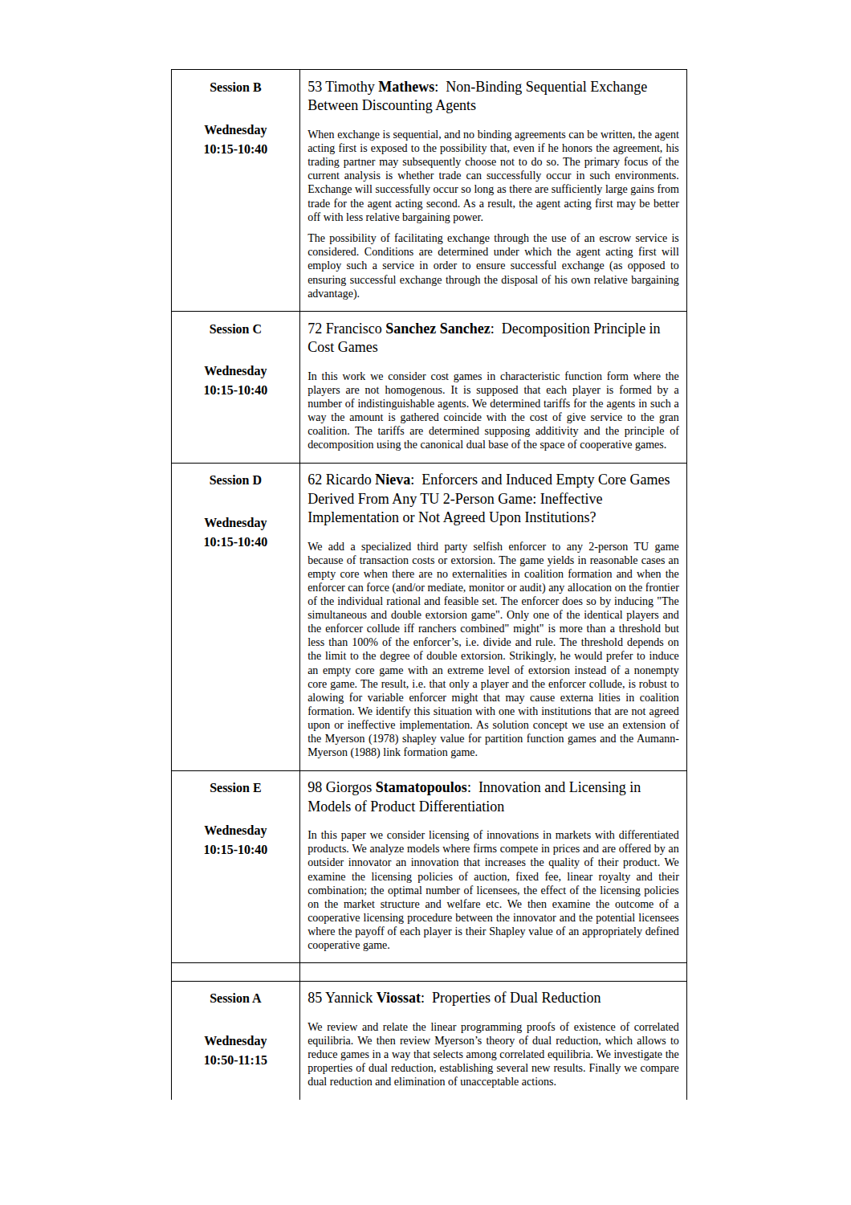| Session B Wednesday 10:15-10:40 | 53 Timothy Mathews : Non-Binding Sequential Exchange Between Discounting Agents When exchange is sequential, and no binding agreements can be written, the agent acting first is exposed to the possibility that, even if he honors the agreement, his trading partner may subsequently choose not to do so. The primary focus of the current analysis is whether trade can successfully occur in such environments. Exchange will successfully occur so long as there are sufficiently large gains from trade for the agent acting second. As a result, the agent acting first may be better off with less relative bargaining power. The possibility of facilitating exchange through the use of an escrow service is considered. Conditions are determined under which the agent acting first will employ such a service in order to ensure successful exchange (as opposed to ensuring successful exchange through the disposal of his own relative bargaining advantage). |
| Session C Wednesday 10:15-10:40 | 72 Francisco Sanchez Sanchez : Decomposition Principle in Cost Games In this work we consider cost games in characteristic function form where the players are not homogenous. It is supposed that each player is formed by a number of indistinguishable agents. We determined tariffs for the agents in such a way the amount is gathered coincide with the cost of give service to the gran coalition. The tariffs are determined supposing additivity and the principle of decomposition using the canonical dual base of the space of cooperative games. |
| Session D Wednesday 10:15-10:40 | 62 Ricardo Nieva : Enforcers and Induced Empty Core Games Derived From Any TU 2-Person Game: Ineffective Implementation or Not Agreed Upon Institutions? We add a specialized third party selfish enforcer to any 2-person TU game because of transaction costs or extorsion. The game yields in reasonable cases an empty core when there are no externalities in coalition formation and when the enforcer can force (and/or mediate, monitor or audit) any allocation on the frontier of the individual rational and feasible set. The enforcer does so by inducing "The simultaneous and double extorsion game". Only one of the identical players and the enforcer collude iff ranchers combined" might" is more than a threshold but less than 100% of the enforcer’s, i.e. divide and rule. The threshold depends on the limit to the degree of double extorsion. Strikingly, he would prefer to induce an empty core game with an extreme level of extorsion instead of a nonempty core game. The result, i.e. that only a player and the enforcer collude, is robust to alowing for variable enforcer might that may cause externa lities in coalition formation. We identify this situation with one with institutions that are not agreed upon or ineffective implementation. As solution concept we use an extension of the Myerson (1978) shapley value for partition function games and the Aumann-Myerson (1988) link formation game. |
| Session E Wednesday 10:15-10:40 | 98 Giorgos Stamatopoulos : Innovation and Licensing in Models of Product Differentiation In this paper we consider licensing of innovations in markets with differentiated products. We analyze models where firms compete in prices and are offered by an outsider innovator an innovation that increases the quality of their product. We examine the licensing policies of auction, fixed fee, linear royalty and their combination; the optimal number of licensees, the effect of the licensing policies on the market structure and welfare etc. We then examine the outcome of a cooperative licensing procedure between the innovator and the potential licensees where the payoff of each player is their Shapley value of an appropriately defined cooperative game. |
| Session A Wednesday 10:50-11:15 | 85 Yannick Viossat : Properties of Dual Reduction We review and relate the linear programming proofs of existence of correlated equilibria. We then review Myerson’s theory of dual reduction, which allows to reduce games in a way that selects among correlated equilibria. We investigate the properties of dual reduction, establishing several new results. Finally we compare dual reduction and elimination of unacceptable actions. |